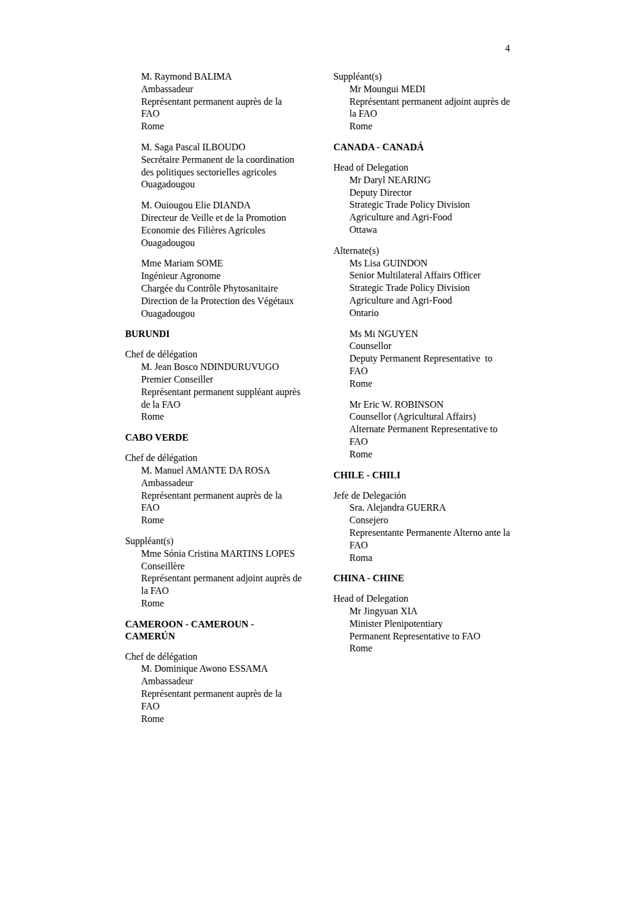4
M. Raymond BALIMA Ambassadeur Représentant permanent auprès de la FAO Rome
M. Saga Pascal ILBOUDO Secrétaire Permanent de la coordination des politiques sectorielles agricoles Ouagadougou
M. Ouiougou Elie DIANDA Directeur de Veille et de la Promotion Economie des Filières Agricoles Ouagadougou
Mme Mariam SOME Ingénieur Agronome Chargée du Contrôle Phytosanitaire Direction de la Protection des Végétaux Ouagadougou
BURUNDI
Chef de délégation
M. Jean Bosco NDINDURUVUGO Premier Conseiller Représentant permanent suppléant auprès de la FAO Rome
CABO VERDE
Chef de délégation
M. Manuel AMANTE DA ROSA Ambassadeur Représentant permanent auprès de la FAO Rome
Suppléant(s)
Mme Sónia Cristina MARTINS LOPES Conseillère Représentant permanent adjoint auprès de la FAO Rome
CAMEROON - CAMEROUN -
CAMERÚN
Chef de délégation
M. Dominique Awono ESSAMA Ambassadeur Représentant permanent auprès de la FAO Rome
Suppléant(s)
Mr Moungui MEDI Représentant permanent adjoint auprès de la FAO Rome
CANADA - CANADÁ
Head of Delegation
Mr Daryl NEARING Deputy Director Strategic Trade Policy Division Agriculture and Agri-Food Ottawa
Alternate(s)
Ms Lisa GUINDON Senior Multilateral Affairs Officer Strategic Trade Policy Division Agriculture and Agri-Food Ontario
Ms Mi NGUYEN Counsellor Deputy Permanent Representative to FAO Rome
Mr Eric W. ROBINSON Counsellor (Agricultural Affairs) Alternate Permanent Representative to FAO Rome
CHILE - CHILI
Jefe de Delegación
Sra. Alejandra GUERRA Consejero Representante Permanente Alterno ante la FAO Roma
CHINA - CHINE
Head of Delegation
Mr Jingyuan XIA Minister Plenipotentiary Permanent Representative to FAO Rome